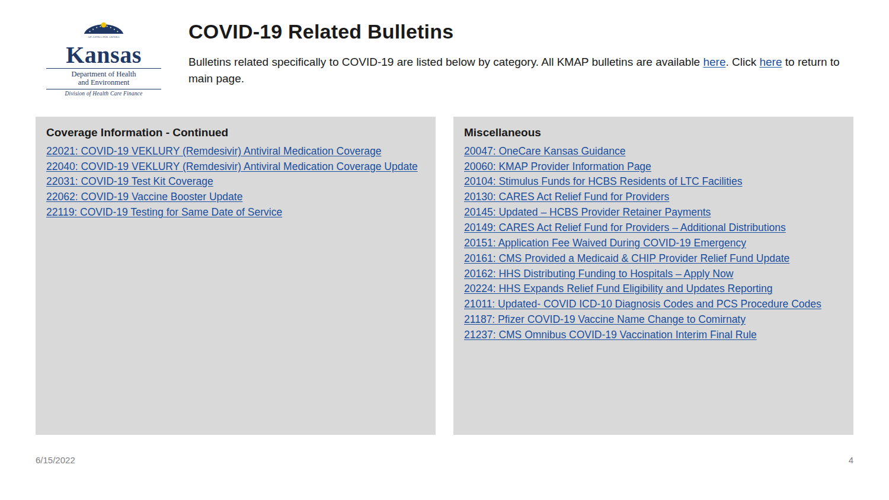AD ASTRA PER ASPERA
Kansas
Department of Health
and Environment
Division of Health Care Finance
COVID-19 Related Bulletins
Bulletins related specifically to COVID-19 are listed below by category. All KMAP bulletins are available here. Click here to return to main page.
Coverage Information - Continued
22021: COVID-19 VEKLURY (Remdesivir) Antiviral Medication Coverage
22040: COVID-19 VEKLURY (Remdesivir) Antiviral Medication Coverage Update
22031: COVID-19 Test Kit Coverage
22062: COVID-19 Vaccine Booster Update
22119: COVID-19 Testing for Same Date of Service
Miscellaneous
20047: OneCare Kansas Guidance
20060: KMAP Provider Information Page
20104: Stimulus Funds for HCBS Residents of LTC Facilities
20130: CARES Act Relief Fund for Providers
20145: Updated – HCBS Provider Retainer Payments
20149: CARES Act Relief Fund for Providers – Additional Distributions
20151: Application Fee Waived During COVID-19 Emergency
20161: CMS Provided a Medicaid & CHIP Provider Relief Fund Update
20162: HHS Distributing Funding to Hospitals – Apply Now
20224: HHS Expands Relief Fund Eligibility and Updates Reporting
21011: Updated- COVID ICD-10 Diagnosis Codes and PCS Procedure Codes
21187: Pfizer COVID-19 Vaccine Name Change to Comirnaty
21237: CMS Omnibus COVID-19 Vaccination Interim Final Rule
6/15/2022 4